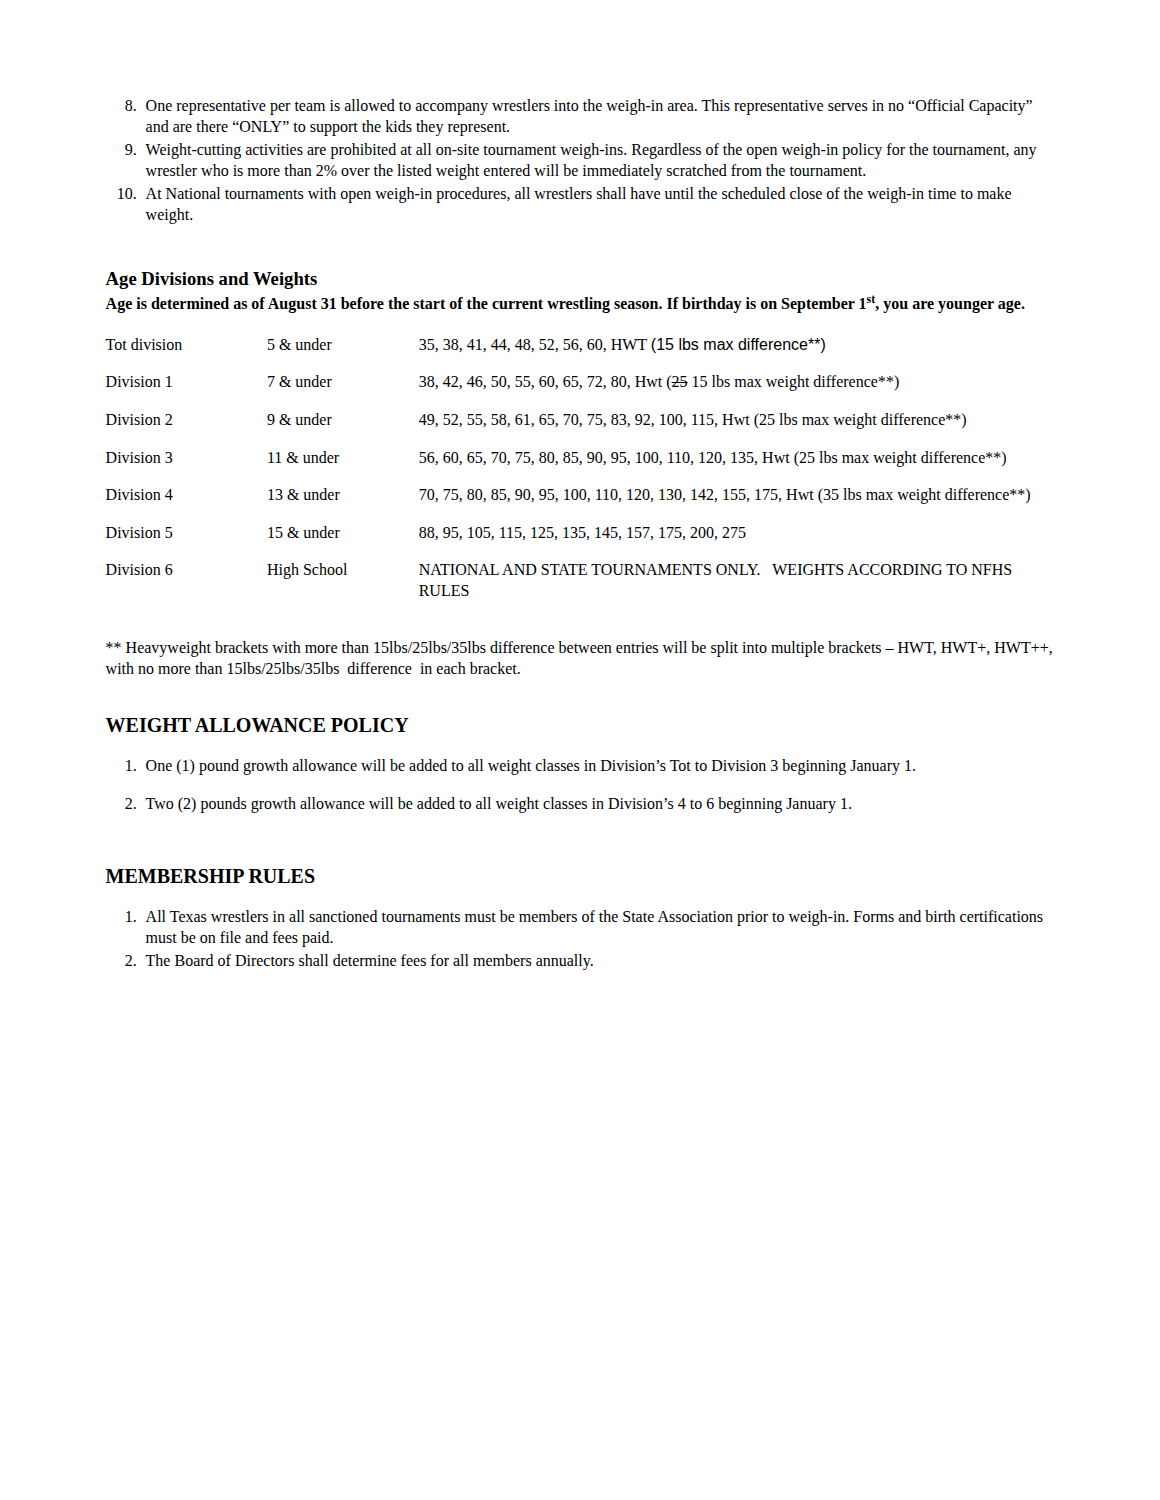One representative per team is allowed to accompany wrestlers into the weigh-in area. This representative serves in no “Official Capacity” and are there “ONLY” to support the kids they represent.
Weight-cutting activities are prohibited at all on-site tournament weigh-ins. Regardless of the open weigh-in policy for the tournament, any wrestler who is more than 2% over the listed weight entered will be immediately scratched from the tournament.
At National tournaments with open weigh-in procedures, all wrestlers shall have until the scheduled close of the weigh-in time to make weight.
Age Divisions and Weights
Age is determined as of August 31 before the start of the current wrestling season. If birthday is on September 1st, you are younger age.
| Tot division | 5 & under | 35, 38, 41, 44, 48, 52, 56, 60, HWT (15 lbs max difference**) |
| Division 1 | 7 & under | 38, 42, 46, 50, 55, 60, 65, 72, 80, Hwt ( 25 15 lbs max weight difference**) |
| Division 2 | 9 & under | 49, 52, 55, 58, 61, 65, 70, 75, 83, 92, 100, 115, Hwt (25 lbs max weight difference**) |
| Division 3 | 11 & under | 56, 60, 65, 70, 75, 80, 85, 90, 95, 100, 110, 120, 135, Hwt (25 lbs max weight difference**) |
| Division 4 | 13 & under | 70, 75, 80, 85, 90, 95, 100, 110, 120, 130, 142, 155, 175, Hwt (35 lbs max weight difference**) |
| Division 5 | 15 & under | 88, 95, 105, 115, 125, 135, 145, 157, 175, 200, 275 |
| Division 6 | High School | NATIONAL AND STATE TOURNAMENTS ONLY. WEIGHTS ACCORDING TO NFHS RULES |
** Heavyweight brackets with more than 15lbs/25lbs/35lbs difference between entries will be split into multiple brackets – HWT, HWT+, HWT++, with no more than 15lbs/25lbs/35lbs difference in each bracket.
WEIGHT ALLOWANCE POLICY
One (1) pound growth allowance will be added to all weight classes in Division’s Tot to Division 3 beginning January 1.
Two (2) pounds growth allowance will be added to all weight classes in Division’s 4 to 6 beginning January 1.
MEMBERSHIP RULES
All Texas wrestlers in all sanctioned tournaments must be members of the State Association prior to weigh-in. Forms and birth certifications must be on file and fees paid.
The Board of Directors shall determine fees for all members annually.